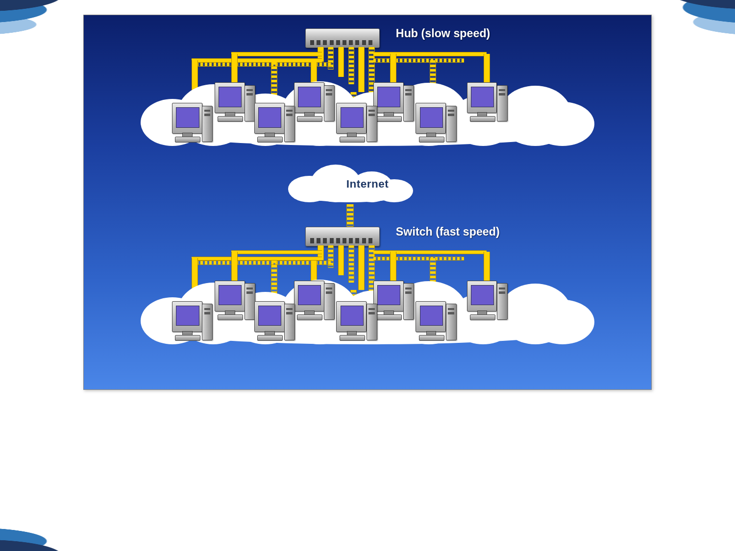Hub (slow speed)
Internet
Switch (fast speed)